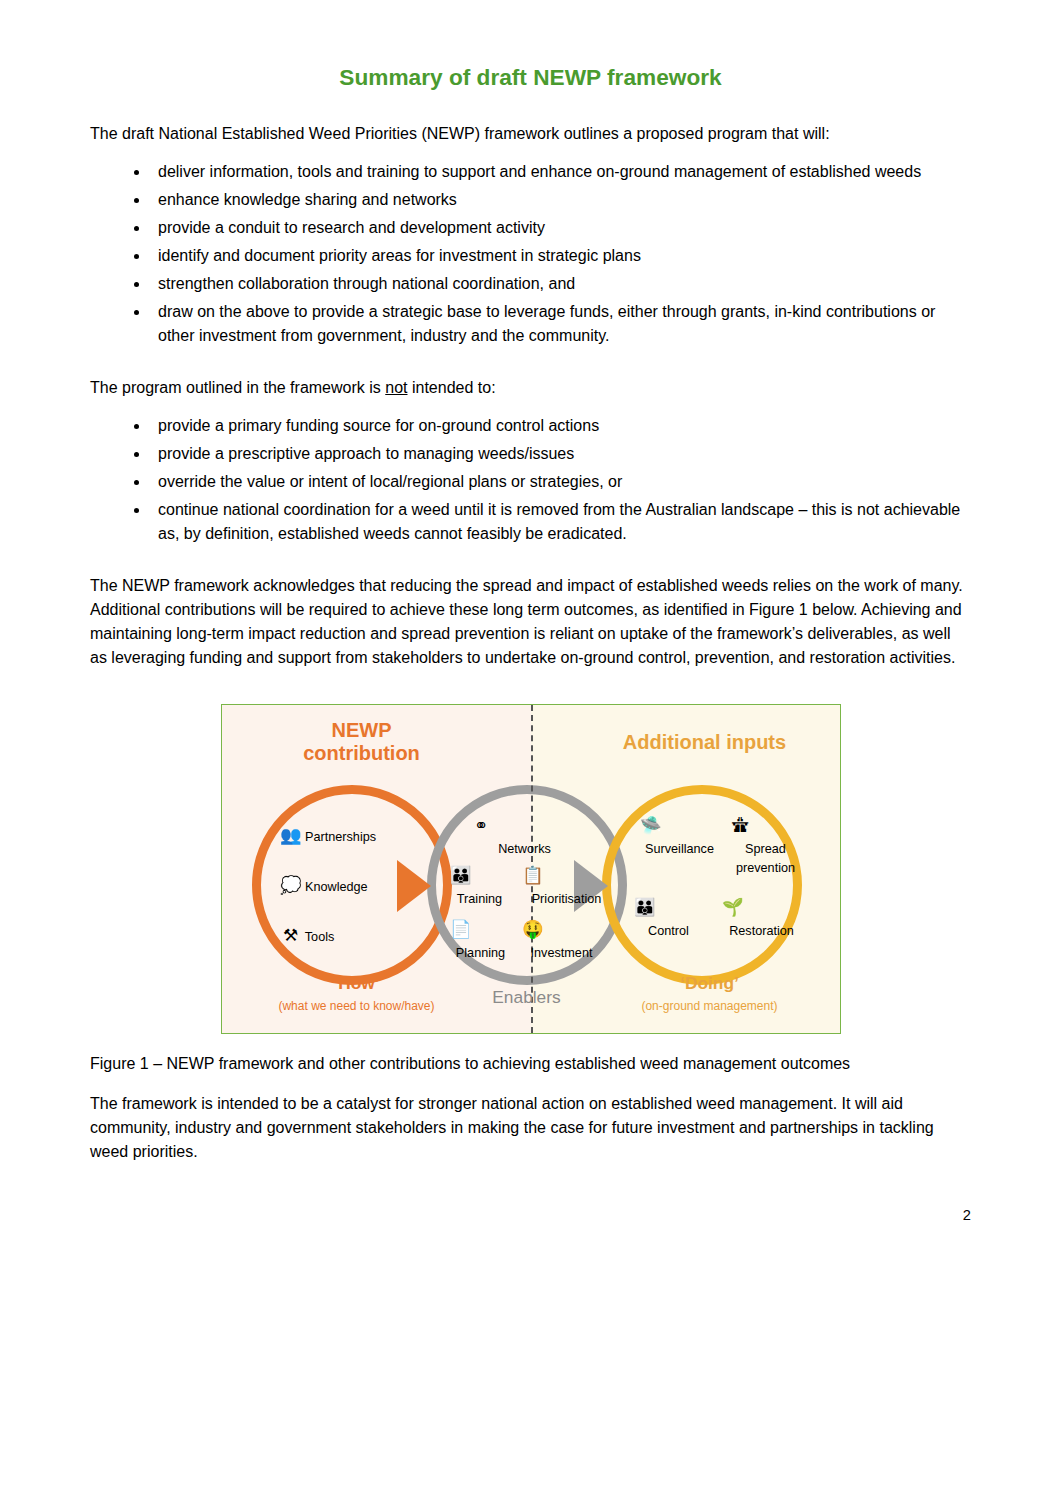Summary of draft NEWP framework
The draft National Established Weed Priorities (NEWP) framework outlines a proposed program that will:
deliver information, tools and training to support and enhance on-ground management of established weeds
enhance knowledge sharing and networks
provide a conduit to research and development activity
identify and document priority areas for investment in strategic plans
strengthen collaboration through national coordination, and
draw on the above to provide a strategic base to leverage funds, either through grants, in-kind contributions or other investment from government, industry and the community.
The program outlined in the framework is not intended to:
provide a primary funding source for on-ground control actions
provide a prescriptive approach to managing weeds/issues
override the value or intent of local/regional plans or strategies, or
continue national coordination for a weed until it is removed from the Australian landscape – this is not achievable as, by definition, established weeds cannot feasibly be eradicated.
The NEWP framework acknowledges that reducing the spread and impact of established weeds relies on the work of many. Additional contributions will be required to achieve these long term outcomes, as identified in Figure 1 below. Achieving and maintaining long-term impact reduction and spread prevention is reliant on uptake of the framework’s deliverables, as well as leveraging funding and support from stakeholders to undertake on-ground control, prevention, and restoration activities.
NEWP
contribution
Additional inputs
👥 Partnerships
💭 Knowledge
⚒ Tools
⚭Networks
👪Training
📋Prioritisation
📄Planning
🤑Investment
🛸Surveillance
🛣Spread
prevention
👪Control
🌱Restoration
‘How’(what we need to know/have)
Enablers
‘Doing’(on-ground management)
Figure 1 – NEWP framework and other contributions to achieving established weed management outcomes
The framework is intended to be a catalyst for stronger national action on established weed management. It will aid community, industry and government stakeholders in making the case for future investment and partnerships in tackling weed priorities.
2